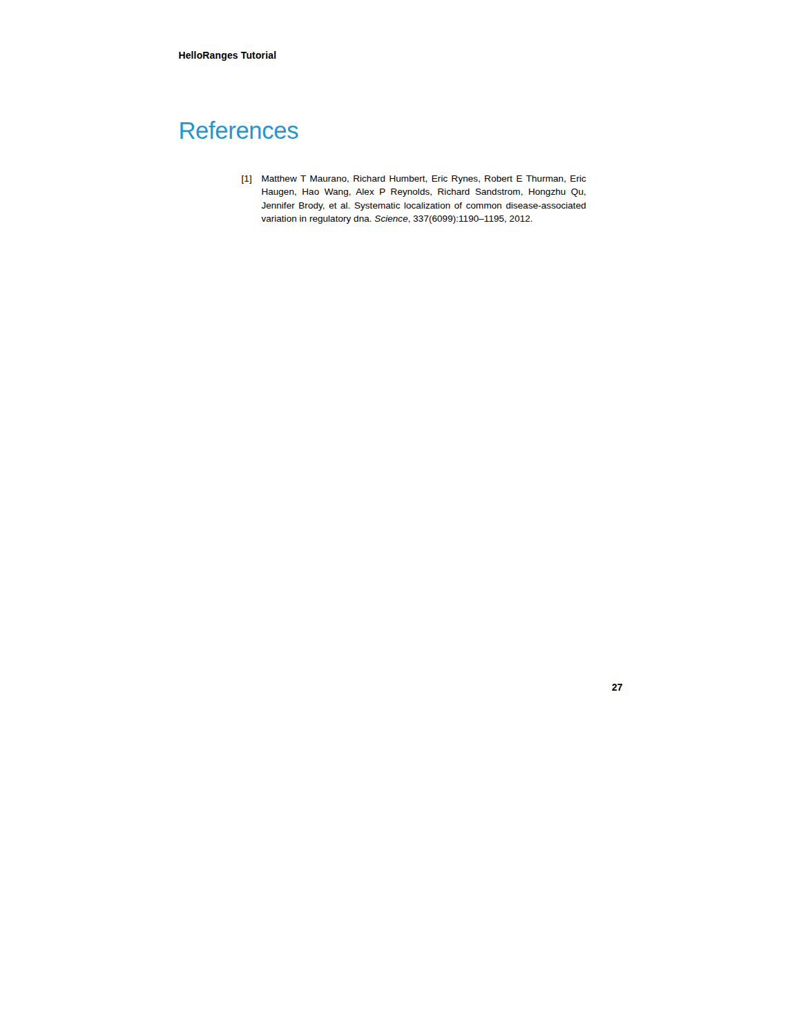HelloRanges Tutorial
References
[1] Matthew T Maurano, Richard Humbert, Eric Rynes, Robert E Thurman, Eric Haugen, Hao Wang, Alex P Reynolds, Richard Sandstrom, Hongzhu Qu, Jennifer Brody, et al. Systematic localization of common disease-associated variation in regulatory dna. Science, 337(6099):1190–1195, 2012.
27